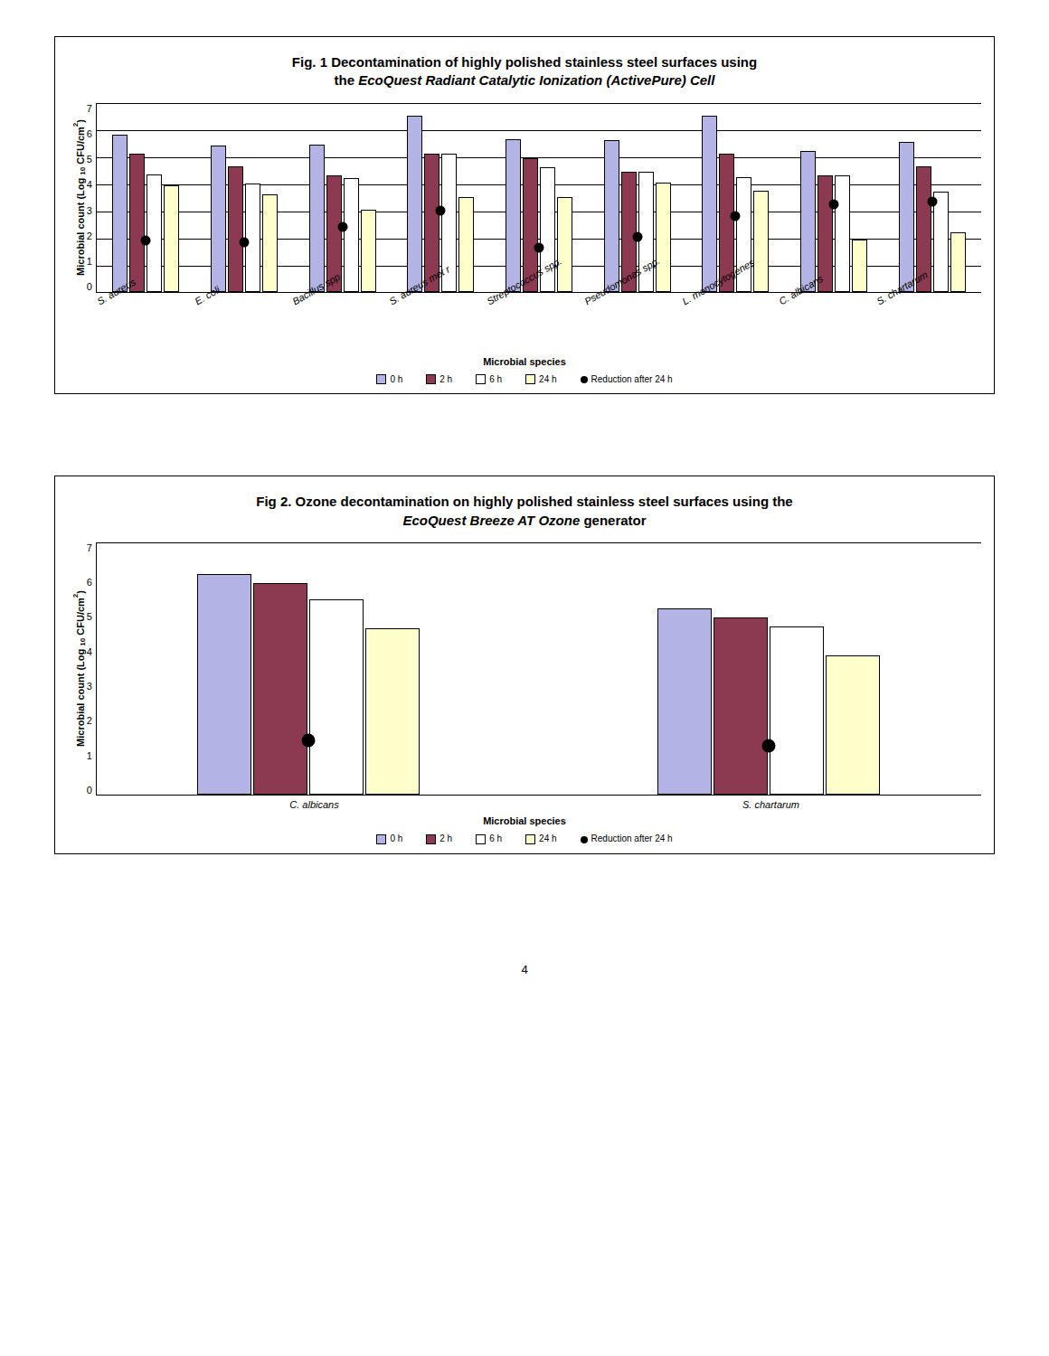Fig. 1 Decontamination of highly polished stainless steel surfaces using
the EcoQuest Radiant Catalytic Ionization (ActivePure) Cell
Microbial count (Log 10 CFU/cm2)
7
6
5
4
3
2
1
0
S. aureus
E. coli
Bacillus spp.
S. aureus met r
Streptococcus spp.
Pseudomonas spp.
L. monocytogenes
C. albicans
S. chartarum
Microbial species
0 h
2 h
6 h
24 h
Reduction after 24 h
Fig 2. Ozone decontamination on highly polished stainless steel surfaces using the
EcoQuest Breeze AT Ozone generator
Microbial count (Log 10 CFU/cm2)
7
6
5
4
3
2
1
0
C. albicans
S. chartarum
Microbial species
0 h
2 h
6 h
24 h
Reduction after 24 h
4